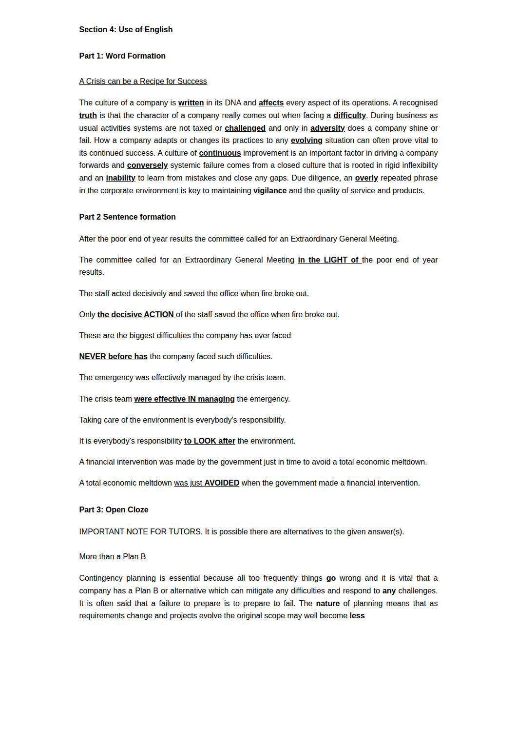Section 4: Use of English
Part 1: Word Formation
A Crisis can be a Recipe for Success
The culture of a company is written in its DNA and affects every aspect of its operations. A recognised truth is that the character of a company really comes out when facing a difficulty. During business as usual activities systems are not taxed or challenged and only in adversity does a company shine or fail. How a company adapts or changes its practices to any evolving situation can often prove vital to its continued success. A culture of continuous improvement is an important factor in driving a company forwards and conversely systemic failure comes from a closed culture that is rooted in rigid inflexibility and an inability to learn from mistakes and close any gaps. Due diligence, an overly repeated phrase in the corporate environment is key to maintaining vigilance and the quality of service and products.
Part 2 Sentence formation
After the poor end of year results the committee called for an Extraordinary General Meeting.
The committee called for an Extraordinary General Meeting in the LIGHT of the poor end of year results.
The staff acted decisively and saved the office when fire broke out.
Only the decisive ACTION of the staff saved the office when fire broke out.
These are the biggest difficulties the company has ever faced
NEVER before has the company faced such difficulties.
The emergency was effectively managed by the crisis team.
The crisis team were effective IN managing the emergency.
Taking care of the environment is everybody's responsibility.
It is everybody's responsibility to LOOK after the environment.
A financial intervention was made by the government just in time to avoid a total economic meltdown.
A total economic meltdown was just AVOIDED when the government made a financial intervention.
Part 3: Open Cloze
IMPORTANT NOTE FOR TUTORS. It is possible there are alternatives to the given answer(s).
More than a Plan B
Contingency planning is essential because all too frequently things go wrong and it is vital that a company has a Plan B or alternative which can mitigate any difficulties and respond to any challenges. It is often said that a failure to prepare is to prepare to fail. The nature of planning means that as requirements change and projects evolve the original scope may well become less